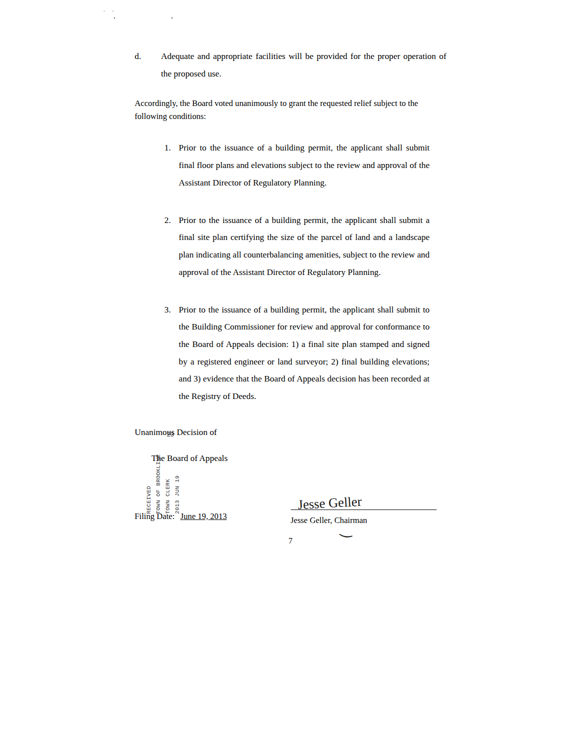. .
· ·
d.
Adequate and appropriate facilities will be provided for the proper operation of the proposed use.
Accordingly, the Board voted unanimously to grant the requested relief subject to the following conditions:
Prior to the issuance of a building permit, the applicant shall submit final floor plans and elevations subject to the review and approval of the Assistant Director of Regulatory Planning.
Prior to the issuance of a building permit, the applicant shall submit a final site plan certifying the size of the parcel of land and a landscape plan indicating all counterbalancing amenities, subject to the review and approval of the Assistant Director of Regulatory Planning.
Prior to the issuance of a building permit, the applicant shall submit to the Building Commissioner for review and approval for conformance to the Board of Appeals decision: 1) a final site plan stamped and signed by a registered engineer or land surveyor; 2) final building elevations; and 3) evidence that the Board of Appeals decision has been recorded at the Registry of Deeds.
23 RECEIVED TOWN OF BROOKLINE TOWN CLERK 2013 JUN 19
Unanimous Decision of
The Board of Appeals
Jesse Geller
Jesse Geller, Chairman
‿
Filing Date:June 19, 2013
7